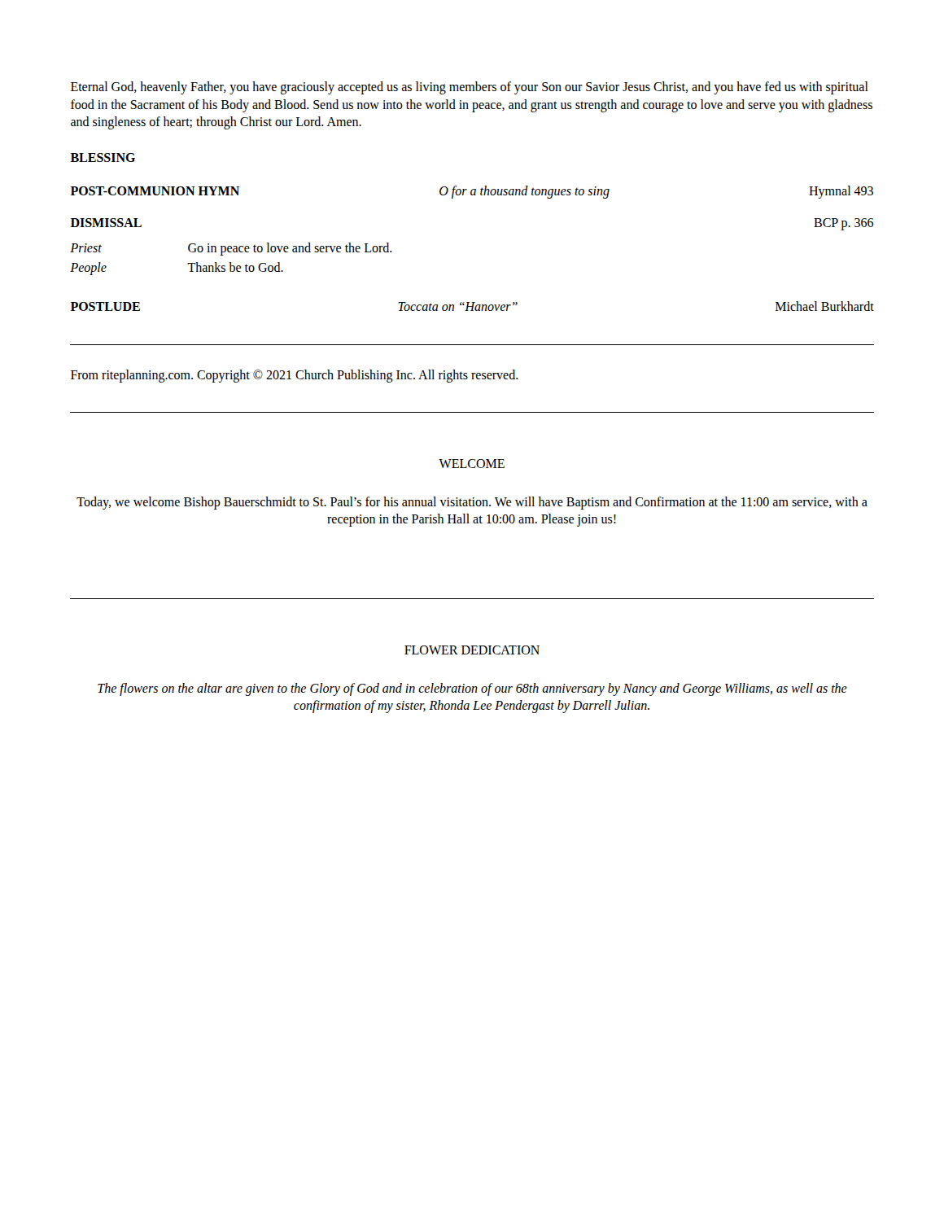Eternal God, heavenly Father, you have graciously accepted us as living members of your Son our Savior Jesus Christ, and you have fed us with spiritual food in the Sacrament of his Body and Blood. Send us now into the world in peace, and grant us strength and courage to love and serve you with gladness and singleness of heart; through Christ our Lord. Amen.
BLESSING
POST-COMMUNION HYMN O for a thousand tongues to sing Hymnal 493
DISMISSAL BCP p. 366
| Priest | Go in peace to love and serve the Lord. |
| People | Thanks be to God. |
POSTLUDE Toccata on “Hanover” Michael Burkhardt
From riteplanning.com. Copyright © 2021 Church Publishing Inc. All rights reserved.
WELCOME
Today, we welcome Bishop Bauerschmidt to St. Paul’s for his annual visitation. We will have Baptism and Confirmation at the 11:00 am service, with a reception in the Parish Hall at 10:00 am. Please join us!
FLOWER DEDICATION
The flowers on the altar are given to the Glory of God and in celebration of our 68th anniversary by Nancy and George Williams, as well as the confirmation of my sister, Rhonda Lee Pendergast by Darrell Julian.